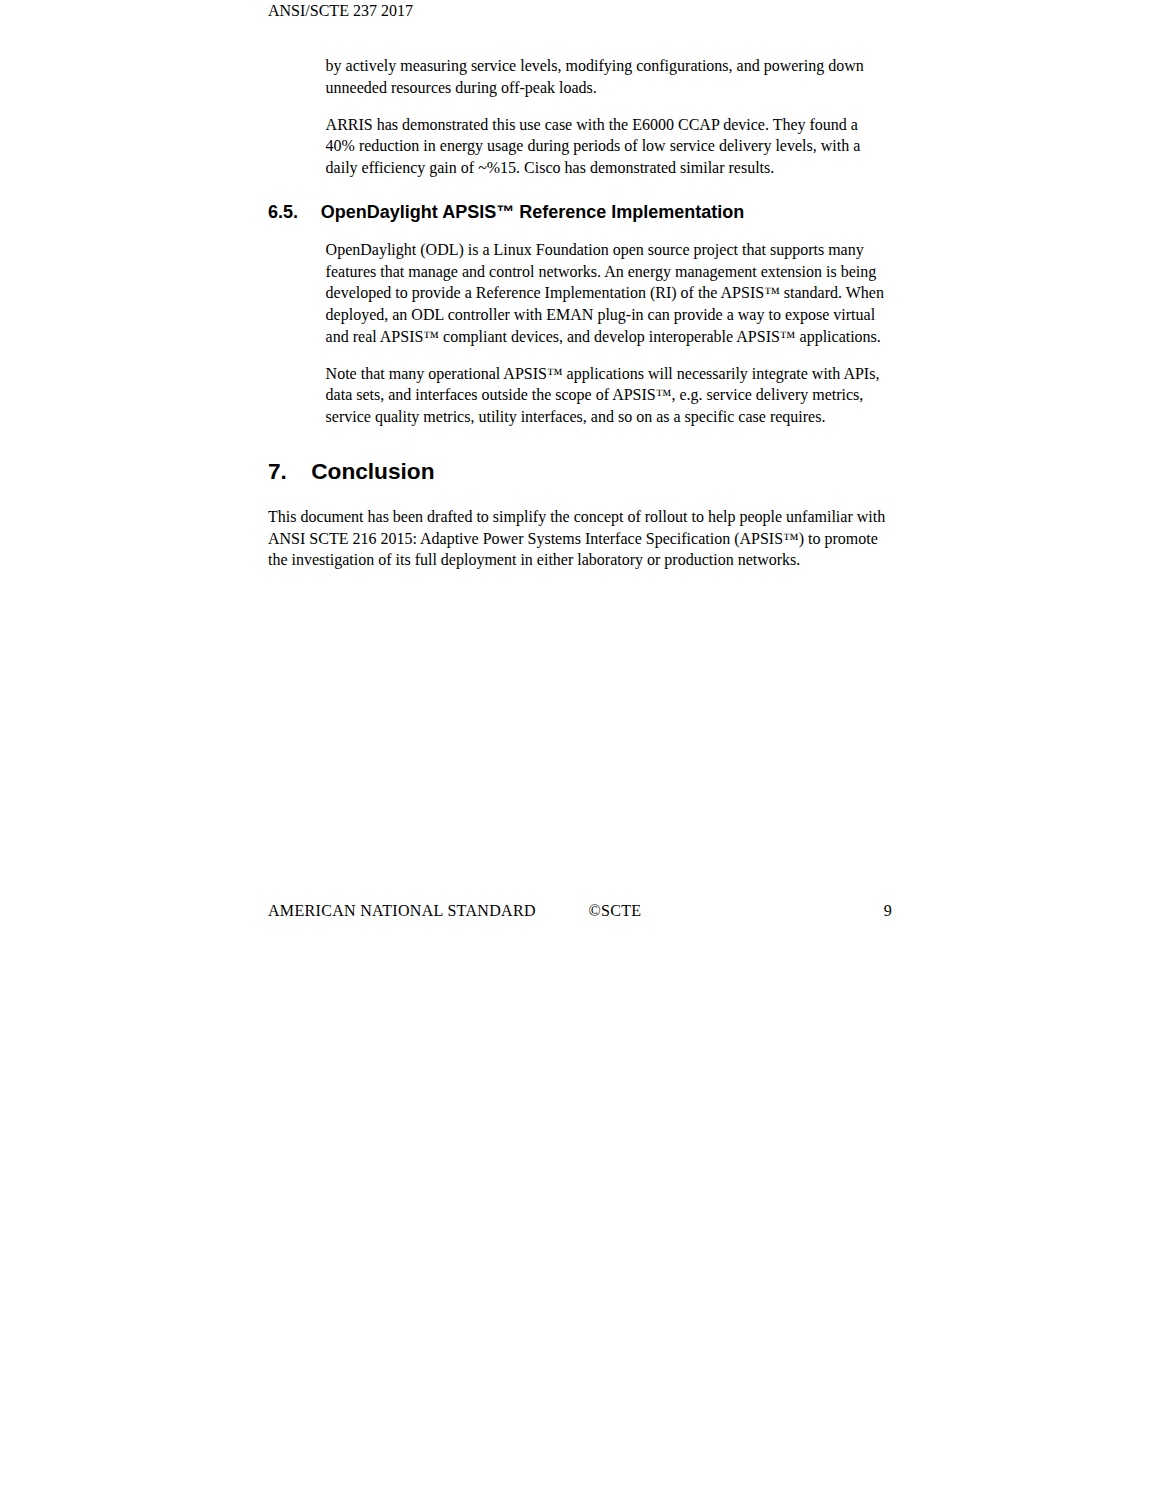ANSI/SCTE 237 2017
by actively measuring service levels, modifying configurations, and powering down unneeded resources during off-peak loads.
ARRIS has demonstrated this use case with the E6000 CCAP device. They found a 40% reduction in energy usage during periods of low service delivery levels, with a daily efficiency gain of ~%15. Cisco has demonstrated similar results.
6.5. OpenDaylight APSIS™ Reference Implementation
OpenDaylight (ODL) is a Linux Foundation open source project that supports many features that manage and control networks. An energy management extension is being developed to provide a Reference Implementation (RI) of the APSIS™ standard. When deployed, an ODL controller with EMAN plug-in can provide a way to expose virtual and real APSIS™ compliant devices, and develop interoperable APSIS™ applications.
Note that many operational APSIS™ applications will necessarily integrate with APIs, data sets, and interfaces outside the scope of APSIS™, e.g. service delivery metrics, service quality metrics, utility interfaces, and so on as a specific case requires.
7. Conclusion
This document has been drafted to simplify the concept of rollout to help people unfamiliar with ANSI SCTE 216 2015: Adaptive Power Systems Interface Specification (APSIS™) to promote the investigation of its full deployment in either laboratory or production networks.
AMERICAN NATIONAL STANDARD ©SCTE 9